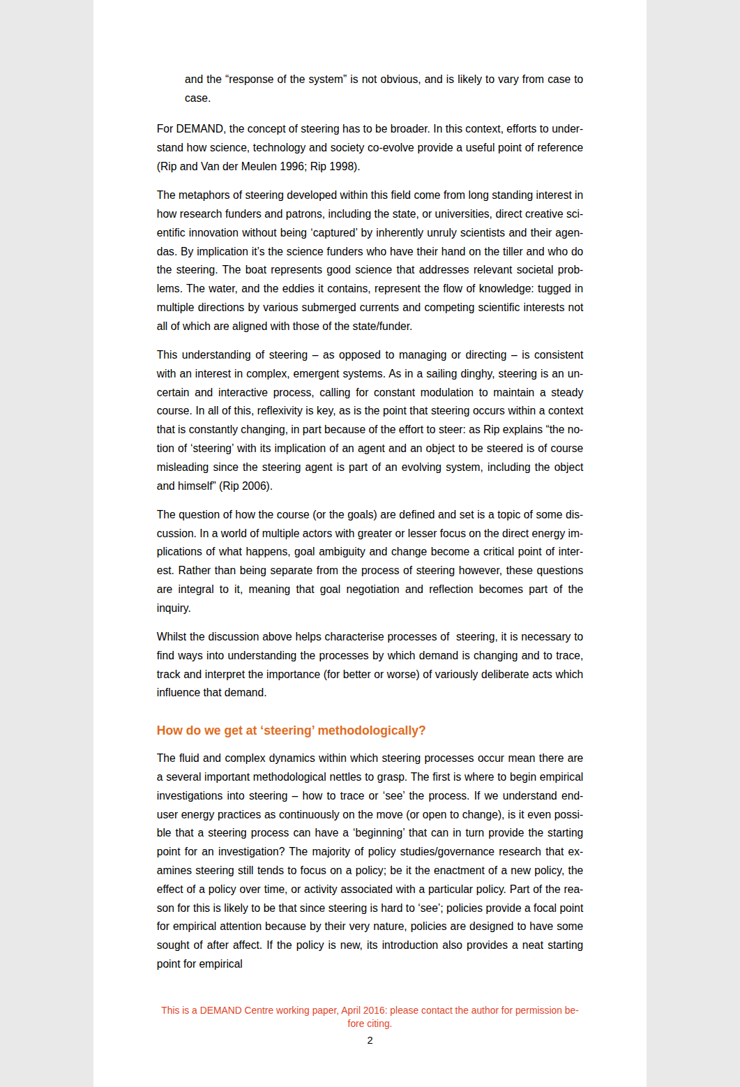and the “response of the system” is not obvious, and is likely to vary from case to case.
For DEMAND, the concept of steering has to be broader. In this context, efforts to understand how science, technology and society co-evolve provide a useful point of reference (Rip and Van der Meulen 1996; Rip 1998).
The metaphors of steering developed within this field come from long standing interest in how research funders and patrons, including the state, or universities, direct creative scientific innovation without being ‘captured’ by inherently unruly scientists and their agendas. By implication it’s the science funders who have their hand on the tiller and who do the steering. The boat represents good science that addresses relevant societal problems. The water, and the eddies it contains, represent the flow of knowledge: tugged in multiple directions by various submerged currents and competing scientific interests not all of which are aligned with those of the state/funder.
This understanding of steering – as opposed to managing or directing – is consistent with an interest in complex, emergent systems. As in a sailing dinghy, steering is an uncertain and interactive process, calling for constant modulation to maintain a steady course. In all of this, reflexivity is key, as is the point that steering occurs within a context that is constantly changing, in part because of the effort to steer: as Rip explains “the notion of ‘steering’ with its implication of an agent and an object to be steered is of course misleading since the steering agent is part of an evolving system, including the object and himself” (Rip 2006).
The question of how the course (or the goals) are defined and set is a topic of some discussion. In a world of multiple actors with greater or lesser focus on the direct energy implications of what happens, goal ambiguity and change become a critical point of interest. Rather than being separate from the process of steering however, these questions are integral to it, meaning that goal negotiation and reflection becomes part of the inquiry.
Whilst the discussion above helps characterise processes of steering, it is necessary to find ways into understanding the processes by which demand is changing and to trace, track and interpret the importance (for better or worse) of variously deliberate acts which influence that demand.
How do we get at ‘steering’ methodologically?
The fluid and complex dynamics within which steering processes occur mean there are a several important methodological nettles to grasp. The first is where to begin empirical investigations into steering – how to trace or ‘see’ the process. If we understand end-user energy practices as continuously on the move (or open to change), is it even possible that a steering process can have a ‘beginning’ that can in turn provide the starting point for an investigation? The majority of policy studies/governance research that examines steering still tends to focus on a policy; be it the enactment of a new policy, the effect of a policy over time, or activity associated with a particular policy. Part of the reason for this is likely to be that since steering is hard to ‘see’; policies provide a focal point for empirical attention because by their very nature, policies are designed to have some sought of after affect. If the policy is new, its introduction also provides a neat starting point for empirical
This is a DEMAND Centre working paper, April 2016: please contact the author for permission before citing.
2